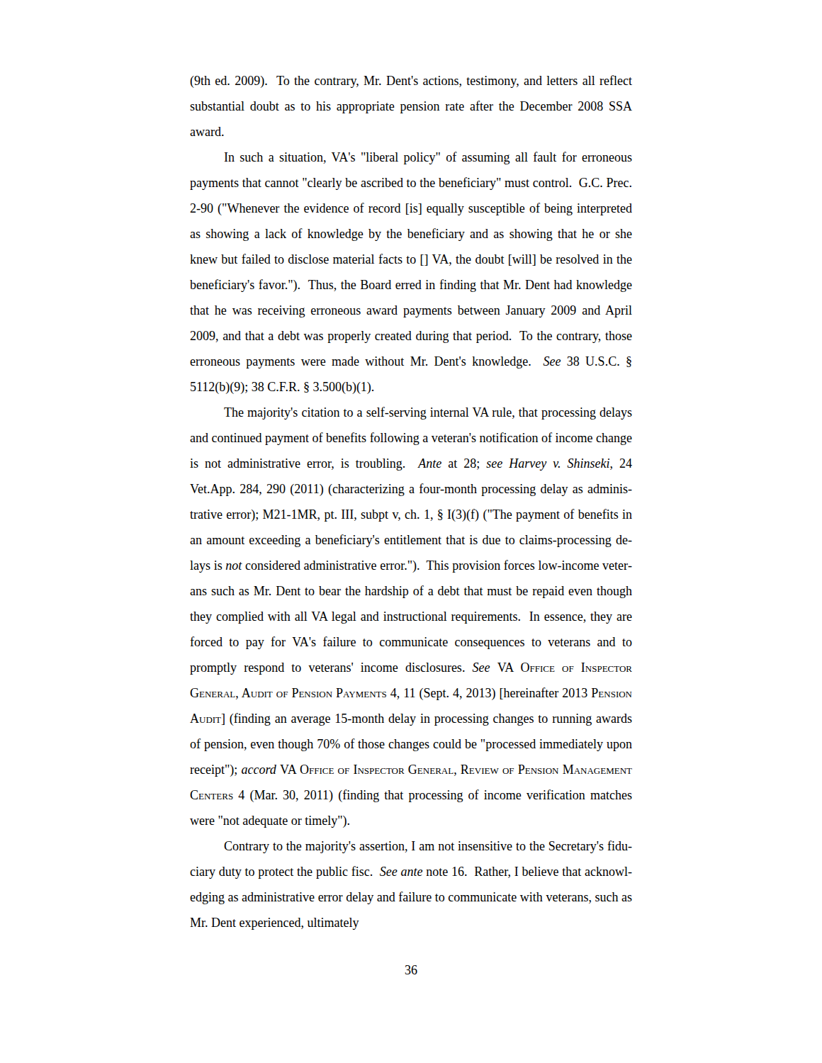(9th ed. 2009). To the contrary, Mr. Dent's actions, testimony, and letters all reflect substantial doubt as to his appropriate pension rate after the December 2008 SSA award.
In such a situation, VA's "liberal policy" of assuming all fault for erroneous payments that cannot "clearly be ascribed to the beneficiary" must control. G.C. Prec. 2-90 ("Whenever the evidence of record [is] equally susceptible of being interpreted as showing a lack of knowledge by the beneficiary and as showing that he or she knew but failed to disclose material facts to [] VA, the doubt [will] be resolved in the beneficiary's favor."). Thus, the Board erred in finding that Mr. Dent had knowledge that he was receiving erroneous award payments between January 2009 and April 2009, and that a debt was properly created during that period. To the contrary, those erroneous payments were made without Mr. Dent's knowledge. See 38 U.S.C. § 5112(b)(9); 38 C.F.R. § 3.500(b)(1).
The majority's citation to a self-serving internal VA rule, that processing delays and continued payment of benefits following a veteran's notification of income change is not administrative error, is troubling. Ante at 28; see Harvey v. Shinseki, 24 Vet.App. 284, 290 (2011) (characterizing a four-month processing delay as administrative error); M21-1MR, pt. III, subpt v, ch. 1, § I(3)(f) ("The payment of benefits in an amount exceeding a beneficiary's entitlement that is due to claims-processing delays is not considered administrative error."). This provision forces low-income veterans such as Mr. Dent to bear the hardship of a debt that must be repaid even though they complied with all VA legal and instructional requirements. In essence, they are forced to pay for VA's failure to communicate consequences to veterans and to promptly respond to veterans' income disclosures. See VA Office of Inspector General, Audit of Pension Payments 4, 11 (Sept. 4, 2013) [hereinafter 2013 Pension Audit] (finding an average 15-month delay in processing changes to running awards of pension, even though 70% of those changes could be "processed immediately upon receipt"); accord VA Office of Inspector General, Review of Pension Management Centers 4 (Mar. 30, 2011) (finding that processing of income verification matches were "not adequate or timely").
Contrary to the majority's assertion, I am not insensitive to the Secretary's fiduciary duty to protect the public fisc. See ante note 16. Rather, I believe that acknowledging as administrative error delay and failure to communicate with veterans, such as Mr. Dent experienced, ultimately
36